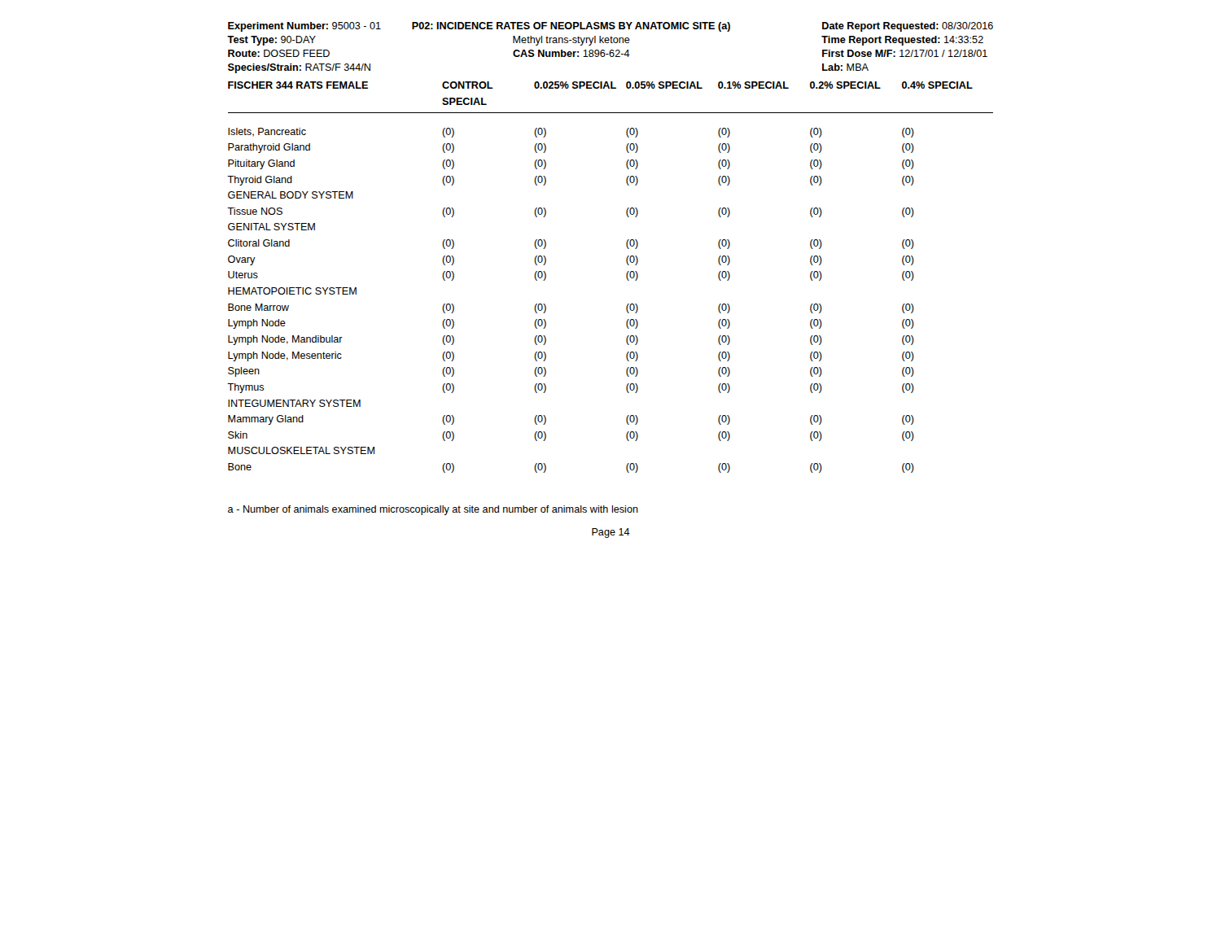| Experiment Number: 95003 - 01 Test Type: 90-DAY Route: DOSED FEED Species/Strain: RATS/F 344/N | P02: INCIDENCE RATES OF NEOPLASMS BY ANATOMIC SITE (a) Methyl trans-styryl ketone CAS Number: 1896-62-4 | Date Report Requested: 08/30/2016 Time Report Requested: 14:33:52 First Dose M/F: 12/17/01 / 12/18/01 Lab: MBA |
| FISCHER 344 RATS FEMALE | CONTROL SPECIAL | 0.025% SPECIAL | 0.05% SPECIAL | 0.1% SPECIAL | 0.2% SPECIAL | 0.4% SPECIAL |
| --- | --- | --- | --- | --- | --- | --- |
| Islets, Pancreatic | (0) | (0) | (0) | (0) | (0) | (0) |
| Parathyroid Gland | (0) | (0) | (0) | (0) | (0) | (0) |
| Pituitary Gland | (0) | (0) | (0) | (0) | (0) | (0) |
| Thyroid Gland | (0) | (0) | (0) | (0) | (0) | (0) |
| GENERAL BODY SYSTEM |
| Tissue NOS | (0) | (0) | (0) | (0) | (0) | (0) |
| GENITAL SYSTEM |
| Clitoral Gland | (0) | (0) | (0) | (0) | (0) | (0) |
| Ovary | (0) | (0) | (0) | (0) | (0) | (0) |
| Uterus | (0) | (0) | (0) | (0) | (0) | (0) |
| HEMATOPOIETIC SYSTEM |
| Bone Marrow | (0) | (0) | (0) | (0) | (0) | (0) |
| Lymph Node | (0) | (0) | (0) | (0) | (0) | (0) |
| Lymph Node, Mandibular | (0) | (0) | (0) | (0) | (0) | (0) |
| Lymph Node, Mesenteric | (0) | (0) | (0) | (0) | (0) | (0) |
| Spleen | (0) | (0) | (0) | (0) | (0) | (0) |
| Thymus | (0) | (0) | (0) | (0) | (0) | (0) |
| INTEGUMENTARY SYSTEM |
| Mammary Gland | (0) | (0) | (0) | (0) | (0) | (0) |
| Skin | (0) | (0) | (0) | (0) | (0) | (0) |
| MUSCULOSKELETAL SYSTEM |
| Bone | (0) | (0) | (0) | (0) | (0) | (0) |
a - Number of animals examined microscopically at site and number of animals with lesion
Page 14